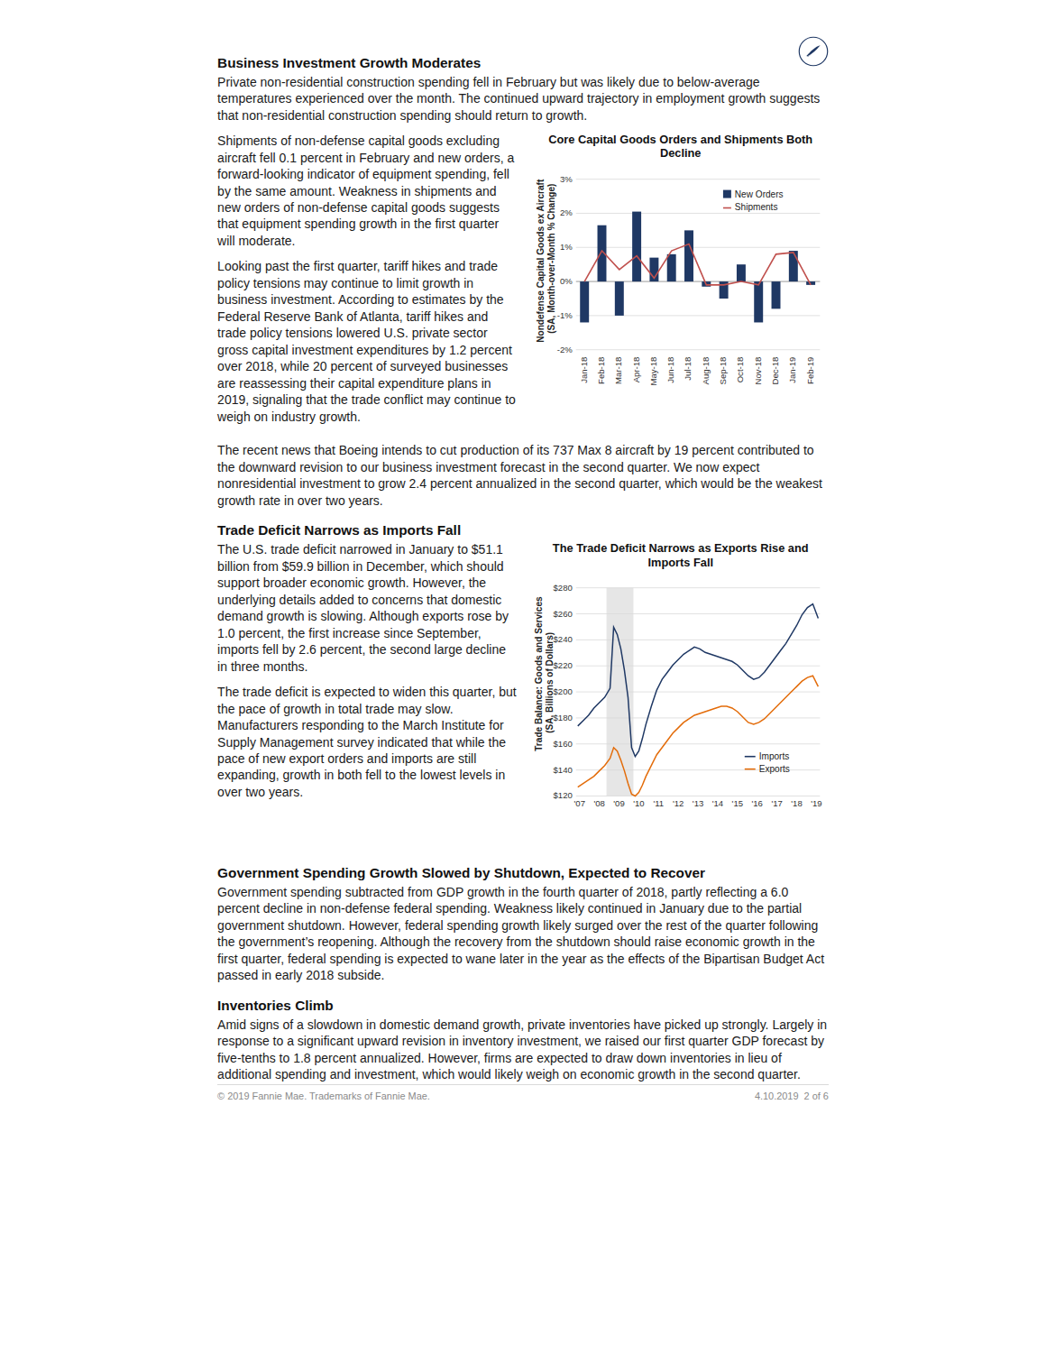Business Investment Growth Moderates
Private non-residential construction spending fell in February but was likely due to below-average temperatures experienced over the month. The continued upward trajectory in employment growth suggests that non-residential construction spending should return to growth.
Core Capital Goods Orders and Shipments Both Decline
Nondefense Capital Goods ex Aircraft (SA, Month-over-Month % Change) 3% 2% 1% 0% -1% -2% New Orders Shipments Jan-18 Feb-18 Mar-18 Apr-18 May-18 Jun-18 Jul-18 Aug-18 Sep-18 Oct-18 Nov-18 Dec-18 Jan-19 Feb-19
Shipments of non-defense capital goods excluding aircraft fell 0.1 percent in February and new orders, a forward-looking indicator of equipment spending, fell by the same amount. Weakness in shipments and new orders of non-defense capital goods suggests that equipment spending growth in the first quarter will moderate.
Looking past the first quarter, tariff hikes and trade policy tensions may continue to limit growth in business investment. According to estimates by the Federal Reserve Bank of Atlanta, tariff hikes and trade policy tensions lowered U.S. private sector gross capital investment expenditures by 1.2 percent over 2018, while 20 percent of surveyed businesses are reassessing their capital expenditure plans in 2019, signaling that the trade conflict may continue to weigh on industry growth.
The recent news that Boeing intends to cut production of its 737 Max 8 aircraft by 19 percent contributed to the downward revision to our business investment forecast in the second quarter. We now expect nonresidential investment to grow 2.4 percent annualized in the second quarter, which would be the weakest growth rate in over two years.
Trade Deficit Narrows as Imports Fall
The Trade Deficit Narrows as Exports Rise and Imports Fall
Trade Balance: Goods and Services (SA, Billions of Dollars) $280 $260 $240 $220 $200 $180 $160 $140 $120 Imports Exports '07 '08 '09 '10 '11 '12 '13 '14 '15 '16 '17 '18 '19
The U.S. trade deficit narrowed in January to $51.1 billion from $59.9 billion in December, which should support broader economic growth. However, the underlying details added to concerns that domestic demand growth is slowing. Although exports rose by 1.0 percent, the first increase since September, imports fell by 2.6 percent, the second large decline in three months.
The trade deficit is expected to widen this quarter, but the pace of growth in total trade may slow. Manufacturers responding to the March Institute for Supply Management survey indicated that while the pace of new export orders and imports are still expanding, growth in both fell to the lowest levels in over two years.
Government Spending Growth Slowed by Shutdown, Expected to Recover
Government spending subtracted from GDP growth in the fourth quarter of 2018, partly reflecting a 6.0 percent decline in non-defense federal spending. Weakness likely continued in January due to the partial government shutdown. However, federal spending growth likely surged over the rest of the quarter following the government’s reopening. Although the recovery from the shutdown should raise economic growth in the first quarter, federal spending is expected to wane later in the year as the effects of the Bipartisan Budget Act passed in early 2018 subside.
Inventories Climb
Amid signs of a slowdown in domestic demand growth, private inventories have picked up strongly. Largely in response to a significant upward revision in inventory investment, we raised our first quarter GDP forecast by five-tenths to 1.8 percent annualized. However, firms are expected to draw down inventories in lieu of additional spending and investment, which would likely weigh on economic growth in the second quarter.
© 2019 Fannie Mae. Trademarks of Fannie Mae.
4.10.2019 2 of 6